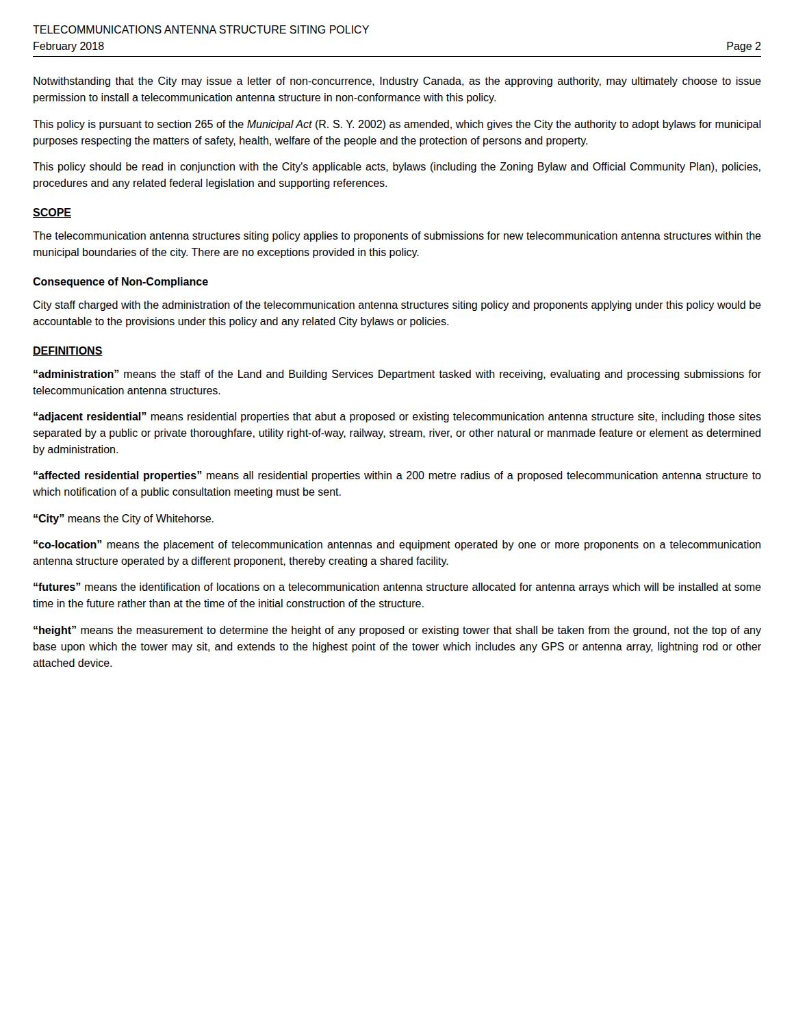TELECOMMUNICATIONS ANTENNA STRUCTURE SITING POLICY
February 2018 Page 2
Notwithstanding that the City may issue a letter of non-concurrence, Industry Canada, as the approving authority, may ultimately choose to issue permission to install a telecommunication antenna structure in non-conformance with this policy.
This policy is pursuant to section 265 of the Municipal Act (R. S. Y. 2002) as amended, which gives the City the authority to adopt bylaws for municipal purposes respecting the matters of safety, health, welfare of the people and the protection of persons and property.
This policy should be read in conjunction with the City's applicable acts, bylaws (including the Zoning Bylaw and Official Community Plan), policies, procedures and any related federal legislation and supporting references.
SCOPE
The telecommunication antenna structures siting policy applies to proponents of submissions for new telecommunication antenna structures within the municipal boundaries of the city. There are no exceptions provided in this policy.
Consequence of Non-Compliance
City staff charged with the administration of the telecommunication antenna structures siting policy and proponents applying under this policy would be accountable to the provisions under this policy and any related City bylaws or policies.
DEFINITIONS
“administration” means the staff of the Land and Building Services Department tasked with receiving, evaluating and processing submissions for telecommunication antenna structures.
“adjacent residential” means residential properties that abut a proposed or existing telecommunication antenna structure site, including those sites separated by a public or private thoroughfare, utility right-of-way, railway, stream, river, or other natural or manmade feature or element as determined by administration.
“affected residential properties” means all residential properties within a 200 metre radius of a proposed telecommunication antenna structure to which notification of a public consultation meeting must be sent.
“City” means the City of Whitehorse.
“co-location” means the placement of telecommunication antennas and equipment operated by one or more proponents on a telecommunication antenna structure operated by a different proponent, thereby creating a shared facility.
“futures” means the identification of locations on a telecommunication antenna structure allocated for antenna arrays which will be installed at some time in the future rather than at the time of the initial construction of the structure.
“height” means the measurement to determine the height of any proposed or existing tower that shall be taken from the ground, not the top of any base upon which the tower may sit, and extends to the highest point of the tower which includes any GPS or antenna array, lightning rod or other attached device.